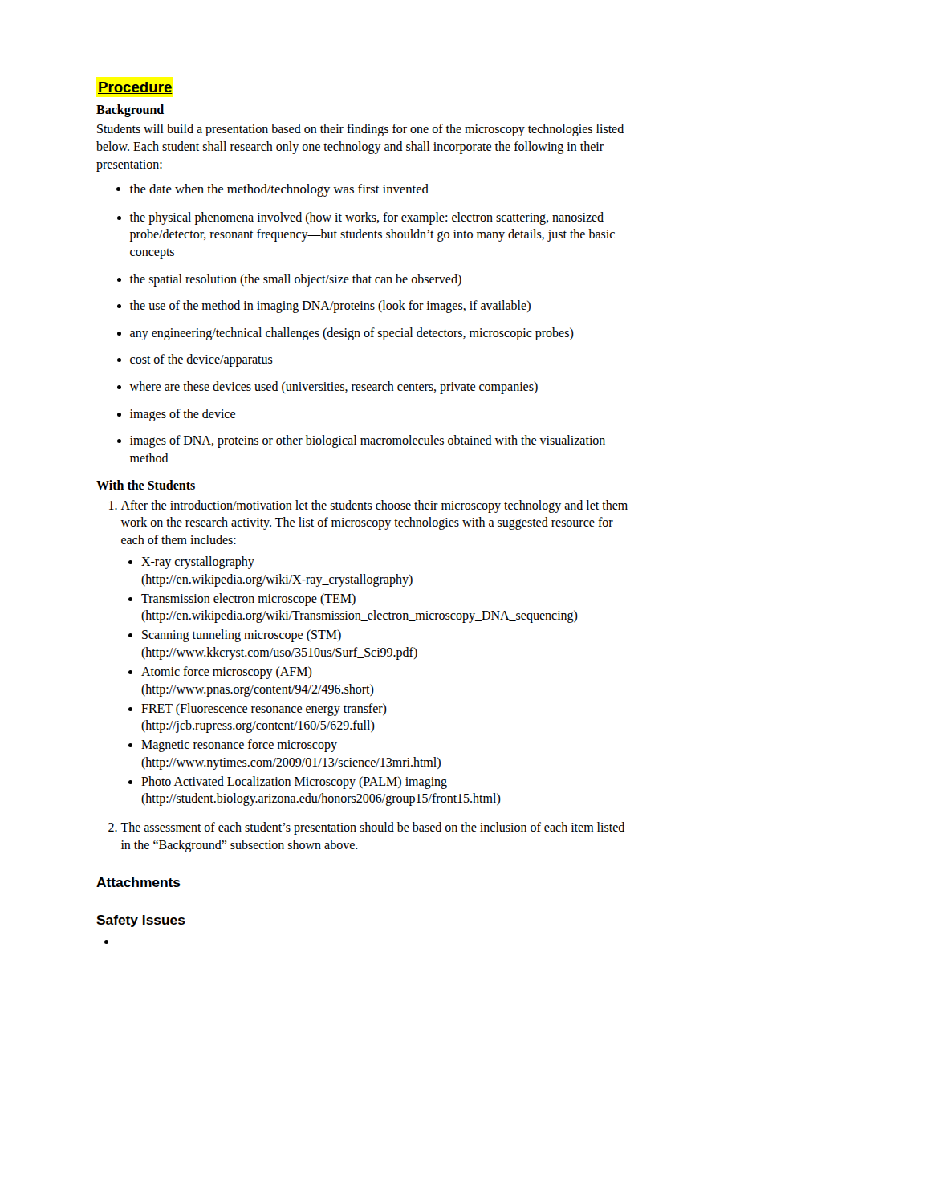Procedure
Background
Students will build a presentation based on their findings for one of the microscopy technologies listed below. Each student shall research only one technology and shall incorporate the following in their presentation:
the date when the method/technology was first invented
the physical phenomena involved (how it works, for example: electron scattering, nanosized probe/detector, resonant frequency—but students shouldn’t go into many details, just the basic concepts
the spatial resolution (the small object/size that can be observed)
the use of the method in imaging DNA/proteins (look for images, if available)
any engineering/technical challenges (design of special detectors, microscopic probes)
cost of the device/apparatus
where are these devices used (universities, research centers, private companies)
images of the device
images of DNA, proteins or other biological macromolecules obtained with the visualization method
With the Students
After the introduction/motivation let the students choose their microscopy technology and let them work on the research activity. The list of microscopy technologies with a suggested resource for each of them includes:
X-ray crystallography(http://en.wikipedia.org/wiki/X-ray_crystallography)
Transmission electron microscope (TEM)(http://en.wikipedia.org/wiki/Transmission_electron_microscopy_DNA_sequencing)
Scanning tunneling microscope (STM)(http://www.kkcryst.com/uso/3510us/Surf_Sci99.pdf)
Atomic force microscopy (AFM)(http://www.pnas.org/content/94/2/496.short)
FRET (Fluorescence resonance energy transfer)(http://jcb.rupress.org/content/160/5/629.full)
Magnetic resonance force microscopy(http://www.nytimes.com/2009/01/13/science/13mri.html)
Photo Activated Localization Microscopy (PALM) imaging(http://student.biology.arizona.edu/honors2006/group15/front15.html)
The assessment of each student’s presentation should be based on the inclusion of each item listed in the “Background” subsection shown above.
Attachments
Safety Issues